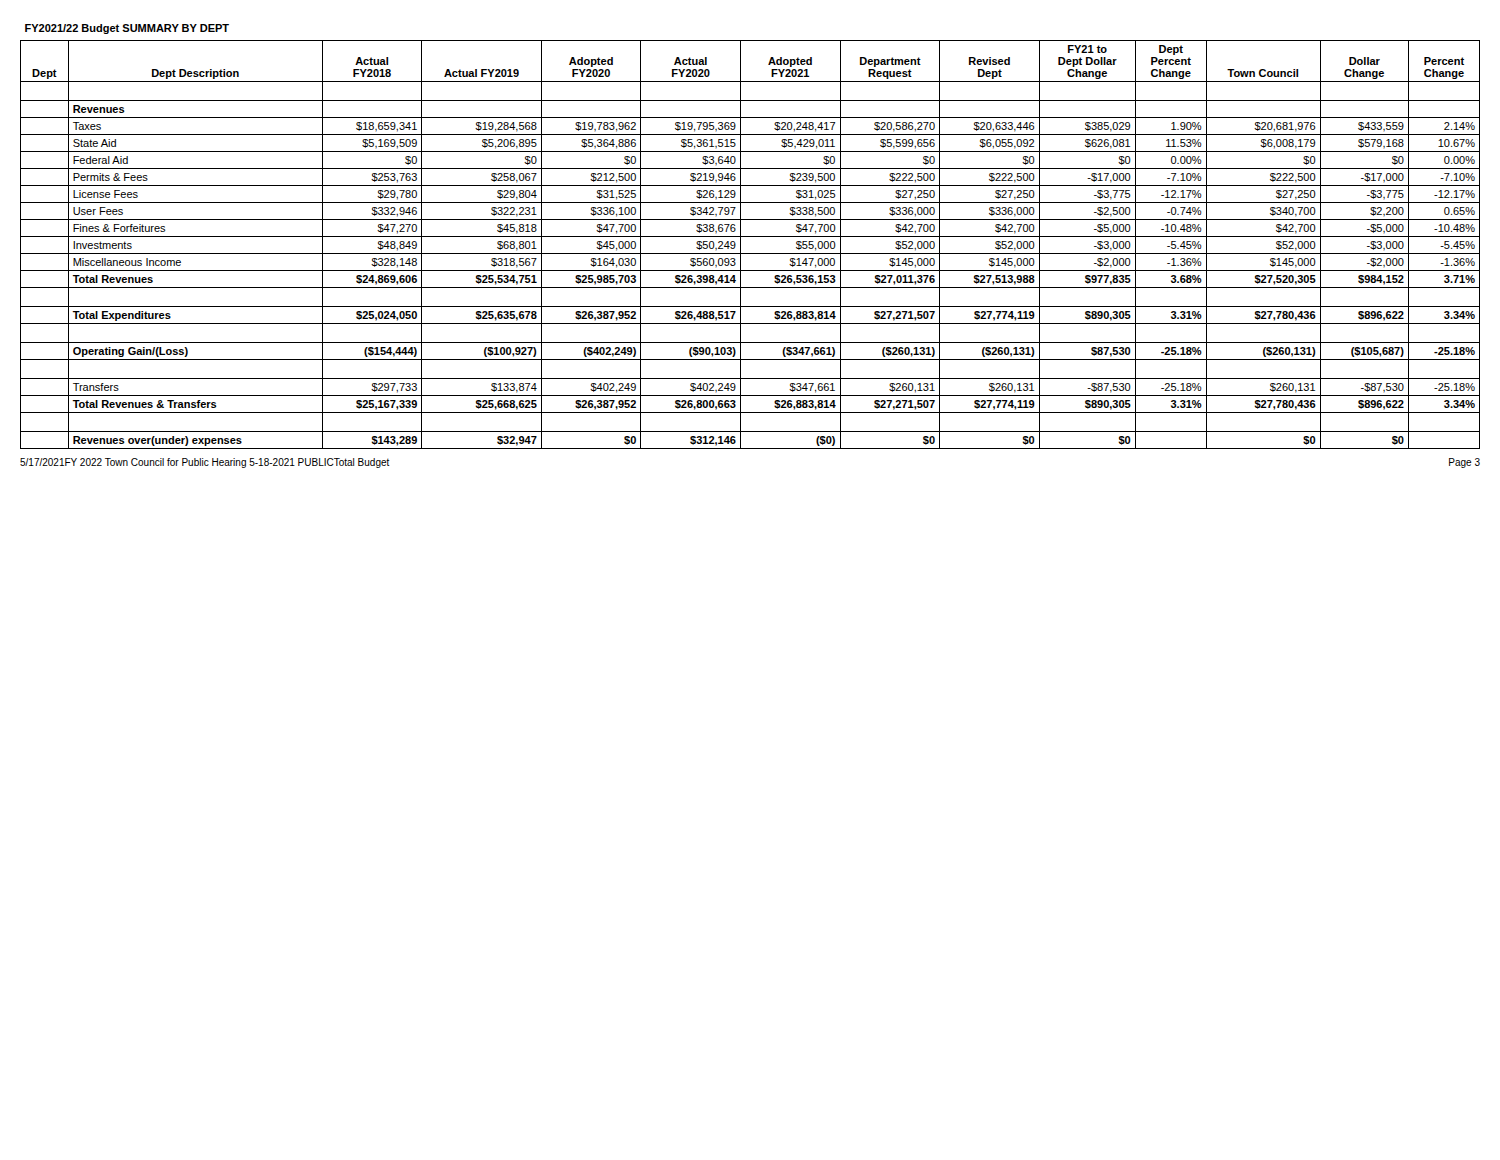| FY2021/22 Budget SUMMARY BY DEPT | | | | | | | | | | | | |
| Dept | Dept Description | Actual FY2018 | Actual FY2019 | Adopted FY2020 | Actual FY2020 | Adopted FY2021 | Department Request | Revised Dept | FY21 to Dept Dollar Change | Dept Percent Change | Town Council | Dollar Change | Percent Change |
| | Revenues | | | | | | | | | | | | |
| | Taxes | $18,659,341 | $19,284,568 | $19,783,962 | $19,795,369 | $20,248,417 | $20,586,270 | $20,633,446 | $385,029 | 1.90% | $20,681,976 | $433,559 | 2.14% |
| | State Aid | $5,169,509 | $5,206,895 | $5,364,886 | $5,361,515 | $5,429,011 | $5,599,656 | $6,055,092 | $626,081 | 11.53% | $6,008,179 | $579,168 | 10.67% |
| | Federal Aid | $0 | $0 | $0 | $3,640 | $0 | $0 | $0 | $0 | 0.00% | $0 | $0 | 0.00% |
| | Permits & Fees | $253,763 | $258,067 | $212,500 | $219,946 | $239,500 | $222,500 | $222,500 | -$17,000 | -7.10% | $222,500 | -$17,000 | -7.10% |
| | License Fees | $29,780 | $29,804 | $31,525 | $26,129 | $31,025 | $27,250 | $27,250 | -$3,775 | -12.17% | $27,250 | -$3,775 | -12.17% |
| | User Fees | $332,946 | $322,231 | $336,100 | $342,797 | $338,500 | $336,000 | $336,000 | -$2,500 | -0.74% | $340,700 | $2,200 | 0.65% |
| | Fines & Forfeitures | $47,270 | $45,818 | $47,700 | $38,676 | $47,700 | $42,700 | $42,700 | -$5,000 | -10.48% | $42,700 | -$5,000 | -10.48% |
| | Investments | $48,849 | $68,801 | $45,000 | $50,249 | $55,000 | $52,000 | $52,000 | -$3,000 | -5.45% | $52,000 | -$3,000 | -5.45% |
| | Miscellaneous Income | $328,148 | $318,567 | $164,030 | $560,093 | $147,000 | $145,000 | $145,000 | -$2,000 | -1.36% | $145,000 | -$2,000 | -1.36% |
| | Total Revenues | $24,869,606 | $25,534,751 | $25,985,703 | $26,398,414 | $26,536,153 | $27,011,376 | $27,513,988 | $977,835 | 3.68% | $27,520,305 | $984,152 | 3.71% |
| | Total Expenditures | $25,024,050 | $25,635,678 | $26,387,952 | $26,488,517 | $26,883,814 | $27,271,507 | $27,774,119 | $890,305 | 3.31% | $27,780,436 | $896,622 | 3.34% |
| | Operating Gain/(Loss) | ($154,444) | ($100,927) | ($402,249) | ($90,103) | ($347,661) | ($260,131) | ($260,131) | $87,530 | -25.18% | ($260,131) | ($105,687) | -25.18% |
| | Transfers | $297,733 | $133,874 | $402,249 | $402,249 | $347,661 | $260,131 | $260,131 | -$87,530 | -25.18% | $260,131 | -$87,530 | -25.18% |
| | Total Revenues & Transfers | $25,167,339 | $25,668,625 | $26,387,952 | $26,800,663 | $26,883,814 | $27,271,507 | $27,774,119 | $890,305 | 3.31% | $27,780,436 | $896,622 | 3.34% |
| | Revenues over(under) expenses | $143,289 | $32,947 | $0 | $312,146 | ($0) | $0 | $0 | $0 | | $0 | $0 | |
5/17/2021FY 2022 Town Council for Public Hearing 5-18-2021 PUBLICTotal Budget
Page 3